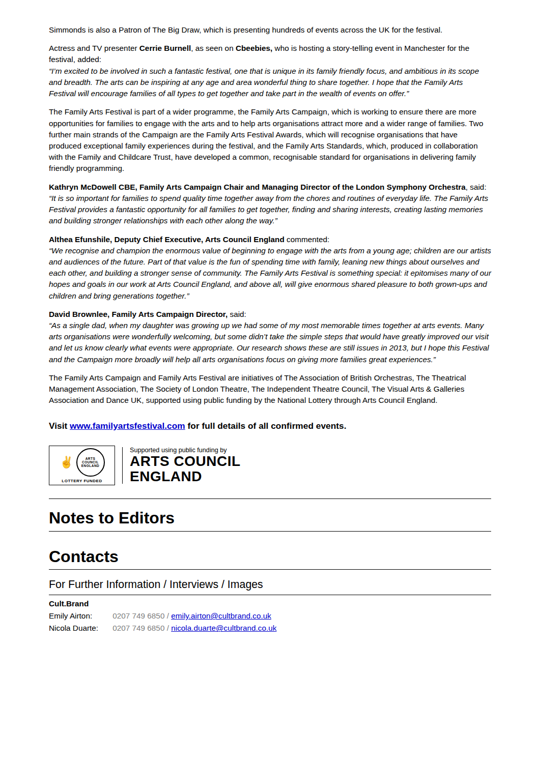Simmonds is also a Patron of The Big Draw, which is presenting hundreds of events across the UK for the festival.
Actress and TV presenter Cerrie Burnell, as seen on Cbeebies, who is hosting a story-telling event in Manchester for the festival, added:
“I’m excited to be involved in such a fantastic festival, one that is unique in its family friendly focus, and ambitious in its scope and breadth. The arts can be inspiring at any age and area wonderful thing to share together. I hope that the Family Arts Festival will encourage families of all types to get together and take part in the wealth of events on offer.”
The Family Arts Festival is part of a wider programme, the Family Arts Campaign, which is working to ensure there are more opportunities for families to engage with the arts and to help arts organisations attract more and a wider range of families. Two further main strands of the Campaign are the Family Arts Festival Awards, which will recognise organisations that have produced exceptional family experiences during the festival, and the Family Arts Standards, which, produced in collaboration with the Family and Childcare Trust, have developed a common, recognisable standard for organisations in delivering family friendly programming.
Kathryn McDowell CBE, Family Arts Campaign Chair and Managing Director of the London Symphony Orchestra, said:
“It is so important for families to spend quality time together away from the chores and routines of everyday life. The Family Arts Festival provides a fantastic opportunity for all families to get together, finding and sharing interests, creating lasting memories and building stronger relationships with each other along the way.”
Althea Efunshile, Deputy Chief Executive, Arts Council England commented:
“We recognise and champion the enormous value of beginning to engage with the arts from a young age; children are our artists and audiences of the future. Part of that value is the fun of spending time with family, leaning new things about ourselves and each other, and building a stronger sense of community. The Family Arts Festival is something special: it epitomises many of our hopes and goals in our work at Arts Council England, and above all, will give enormous shared pleasure to both grown-ups and children and bring generations together.”
David Brownlee, Family Arts Campaign Director, said:
“As a single dad, when my daughter was growing up we had some of my most memorable times together at arts events. Many arts organisations were wonderfully welcoming, but some didn’t take the simple steps that would have greatly improved our visit and let us know clearly what events were appropriate. Our research shows these are still issues in 2013, but I hope this Festival and the Campaign more broadly will help all arts organisations focus on giving more families great experiences.”
The Family Arts Campaign and Family Arts Festival are initiatives of The Association of British Orchestras, The Theatrical Management Association, The Society of London Theatre, The Independent Theatre Council, The Visual Arts & Galleries Association and Dance UK, supported using public funding by the National Lottery through Arts Council England.
Visit www.familyartsfestival.com for full details of all confirmed events.
✌ ARTS COUNCIL
ENGLAND
LOTTERY FUNDED
Supported using public funding by
ARTS COUNCIL
ENGLAND
Notes to Editors
Contacts
For Further Information / Interviews / Images
Cult.Brand
| Emily Airton: | 0207 749 6850 / emily.airton@cultbrand.co.uk |
| Nicola Duarte: | 0207 749 6850 / nicola.duarte@cultbrand.co.uk |